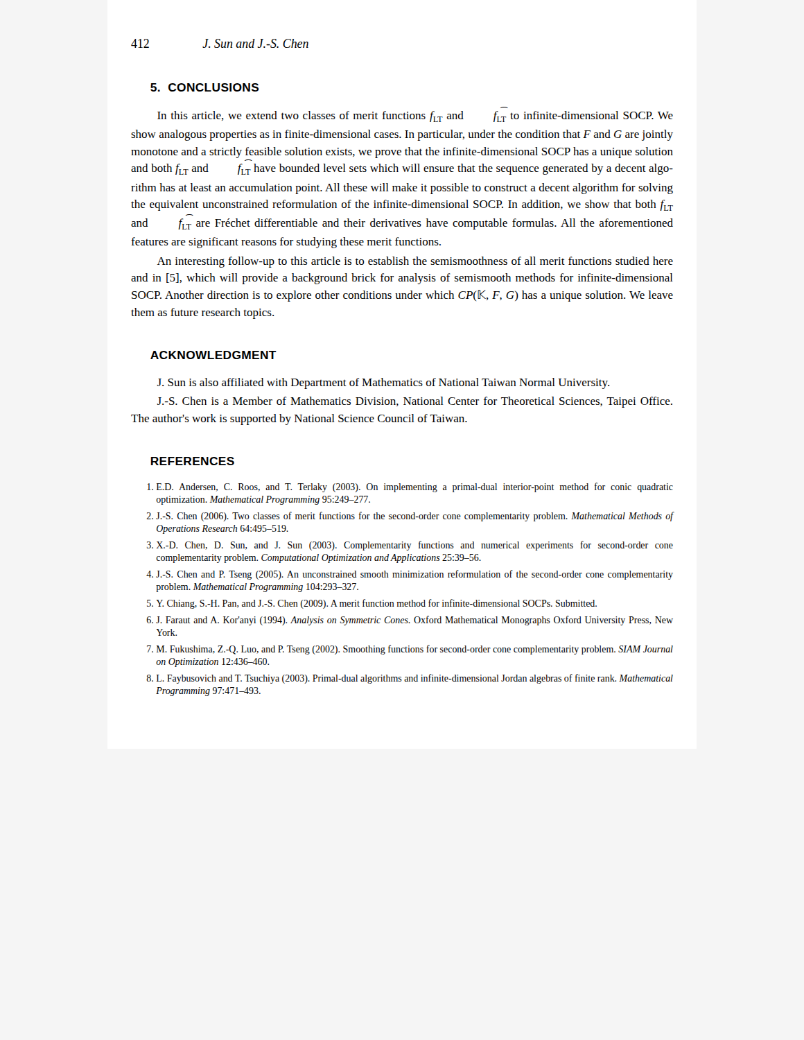412 J. Sun and J.-S. Chen
5. CONCLUSIONS
In this article, we extend two classes of merit functions fLT and fLT to infinite-dimensional SOCP. We show analogous properties as in finite-dimensional cases. In particular, under the condition that F and G are jointly monotone and a strictly feasible solution exists, we prove that the infinite-dimensional SOCP has a unique solution and both fLT and fLT have bounded level sets which will ensure that the sequence generated by a decent algorithm has at least an accumulation point. All these will make it possible to construct a decent algorithm for solving the equivalent unconstrained reformulation of the infinite-dimensional SOCP. In addition, we show that both fLT and fLT are Fréchet differentiable and their derivatives have computable formulas. All the aforementioned features are significant reasons for studying these merit functions.
An interesting follow-up to this article is to establish the semismoothness of all merit functions studied here and in [5], which will provide a background brick for analysis of semismooth methods for infinite-dimensional SOCP. Another direction is to explore other conditions under which CP(𝕂, F, G) has a unique solution. We leave them as future research topics.
ACKNOWLEDGMENT
J. Sun is also affiliated with Department of Mathematics of National Taiwan Normal University.
J.-S. Chen is a Member of Mathematics Division, National Center for Theoretical Sciences, Taipei Office. The author's work is supported by National Science Council of Taiwan.
REFERENCES
E.D. Andersen, C. Roos, and T. Terlaky (2003). On implementing a primal-dual interior-point method for conic quadratic optimization. Mathematical Programming 95:249–277.
J.-S. Chen (2006). Two classes of merit functions for the second-order cone complementarity problem. Mathematical Methods of Operations Research 64:495–519.
X.-D. Chen, D. Sun, and J. Sun (2003). Complementarity functions and numerical experiments for second-order cone complementarity problem. Computational Optimization and Applications 25:39–56.
J.-S. Chen and P. Tseng (2005). An unconstrained smooth minimization reformulation of the second-order cone complementarity problem. Mathematical Programming 104:293–327.
Y. Chiang, S.-H. Pan, and J.-S. Chen (2009). A merit function method for infinite-dimensional SOCPs. Submitted.
J. Faraut and A. Kor'anyi (1994). Analysis on Symmetric Cones. Oxford Mathematical Monographs Oxford University Press, New York.
M. Fukushima, Z.-Q. Luo, and P. Tseng (2002). Smoothing functions for second-order cone complementarity problem. SIAM Journal on Optimization 12:436–460.
L. Faybusovich and T. Tsuchiya (2003). Primal-dual algorithms and infinite-dimensional Jordan algebras of finite rank. Mathematical Programming 97:471–493.